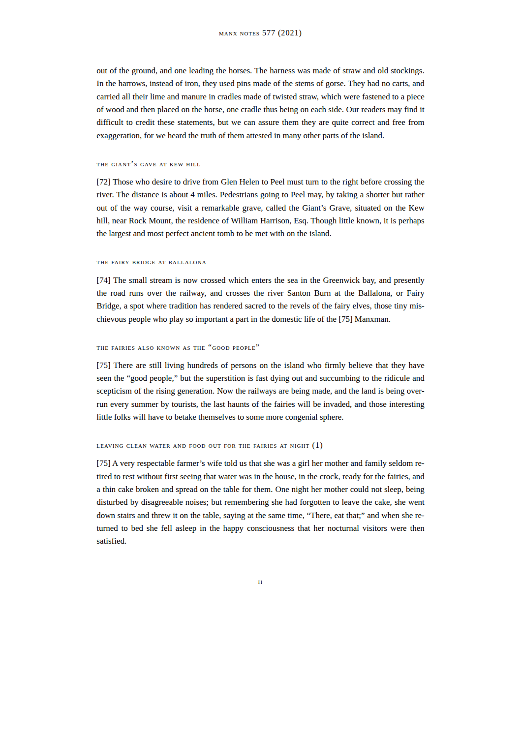manx notes 577 (2021)
out of the ground, and one leading the horses. The harness was made of straw and old stockings. In the harrows, instead of iron, they used pins made of the stems of gorse. They had no carts, and carried all their lime and manure in cradles made of twisted straw, which were fastened to a piece of wood and then placed on the horse, one cradle thus being on each side. Our readers may find it difficult to credit these statements, but we can assure them they are quite correct and free from exaggeration, for we heard the truth of them attested in many other parts of the island.
the giant’s gave at kew hill
[72] Those who desire to drive from Glen Helen to Peel must turn to the right before crossing the river. The distance is about 4 miles. Pedestrians going to Peel may, by taking a shorter but rather out of the way course, visit a remarkable grave, called the Giant’s Grave, situated on the Kew hill, near Rock Mount, the residence of William Harrison, Esq. Though little known, it is perhaps the largest and most perfect ancient tomb to be met with on the island.
the fairy bridge at ballalona
[74] The small stream is now crossed which enters the sea in the Greenwick bay, and presently the road runs over the railway, and crosses the river Santon Burn at the Ballalona, or Fairy Bridge, a spot where tradition has rendered sacred to the revels of the fairy elves, those tiny mischievous people who play so important a part in the domestic life of the [75] Manxman.
the fairies also known as the “good people”
[75] There are still living hundreds of persons on the island who firmly believe that they have seen the “good people,” but the superstition is fast dying out and succumbing to the ridicule and scepticism of the rising generation. Now the railways are being made, and the land is being overrun every summer by tourists, the last haunts of the fairies will be invaded, and those interesting little folks will have to betake themselves to some more congenial sphere.
leaving clean water and food out for the fairies at night (1)
[75] A very respectable farmer’s wife told us that she was a girl her mother and family seldom retired to rest without first seeing that water was in the house, in the crock, ready for the fairies, and a thin cake broken and spread on the table for them. One night her mother could not sleep, being disturbed by disagreeable noises; but remembering she had forgotten to leave the cake, she went down stairs and threw it on the table, saying at the same time, “There, eat that;” and when she returned to bed she fell asleep in the happy consciousness that her nocturnal visitors were then satisfied.
ii